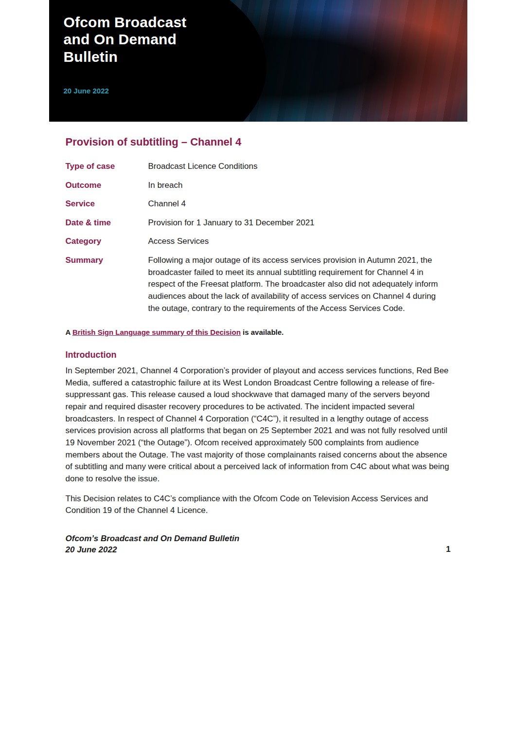Ofcom Broadcast
and On Demand
Bulletin
20 June 2022
Provision of subtitling – Channel 4
Type of case
Broadcast Licence Conditions
Outcome
In breach
Service
Channel 4
Date & time
Provision for 1 January to 31 December 2021
Category
Access Services
Summary
Following a major outage of its access services provision in Autumn 2021, the broadcaster failed to meet its annual subtitling requirement for Channel 4 in respect of the Freesat platform. The broadcaster also did not adequately inform audiences about the lack of availability of access services on Channel 4 during the outage, contrary to the requirements of the Access Services Code.
A British Sign Language summary of this Decision is available.
Introduction
In September 2021, Channel 4 Corporation’s provider of playout and access services functions, Red Bee Media, suffered a catastrophic failure at its West London Broadcast Centre following a release of fire-suppressant gas. This release caused a loud shockwave that damaged many of the servers beyond repair and required disaster recovery procedures to be activated. The incident impacted several broadcasters. In respect of Channel 4 Corporation (“C4C”), it resulted in a lengthy outage of access services provision across all platforms that began on 25 September 2021 and was not fully resolved until 19 November 2021 (“the Outage”). Ofcom received approximately 500 complaints from audience members about the Outage. The vast majority of those complainants raised concerns about the absence of subtitling and many were critical about a perceived lack of information from C4C about what was being done to resolve the issue.
This Decision relates to C4C’s compliance with the Ofcom Code on Television Access Services and Condition 19 of the Channel 4 Licence.
Ofcom’s Broadcast and On Demand Bulletin
20 June 2022
1